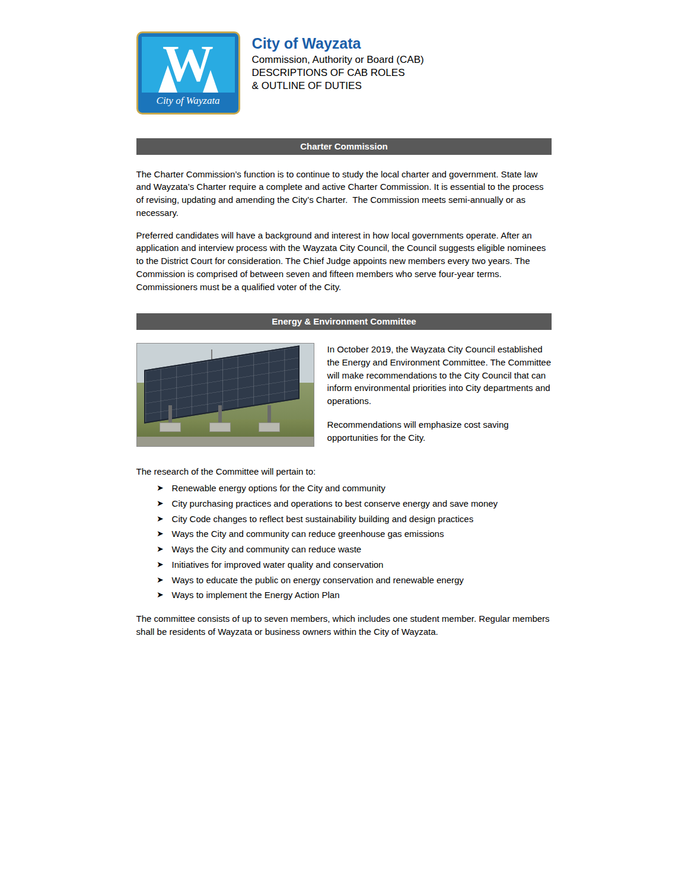W
City of Wayzata
City of Wayzata
Commission, Authority or Board (CAB)
DESCRIPTIONS OF CAB ROLES
& OUTLINE OF DUTIES
Charter Commission
The Charter Commission’s function is to continue to study the local charter and government. State law and Wayzata’s Charter require a complete and active Charter Commission. It is essential to the process of revising, updating and amending the City’s Charter. The Commission meets semi-annually or as necessary.
Preferred candidates will have a background and interest in how local governments operate. After an application and interview process with the Wayzata City Council, the Council suggests eligible nominees to the District Court for consideration. The Chief Judge appoints new members every two years. The Commission is comprised of between seven and fifteen members who serve four-year terms. Commissioners must be a qualified voter of the City.
Energy & Environment Committee
In October 2019, the Wayzata City Council established the Energy and Environment Committee. The Committee will make recommendations to the City Council that can inform environmental priorities into City departments and operations.
Recommendations will emphasize cost saving opportunities for the City.
The research of the Committee will pertain to:
Renewable energy options for the City and community
City purchasing practices and operations to best conserve energy and save money
City Code changes to reflect best sustainability building and design practices
Ways the City and community can reduce greenhouse gas emissions
Ways the City and community can reduce waste
Initiatives for improved water quality and conservation
Ways to educate the public on energy conservation and renewable energy
Ways to implement the Energy Action Plan
The committee consists of up to seven members, which includes one student member. Regular members shall be residents of Wayzata or business owners within the City of Wayzata.